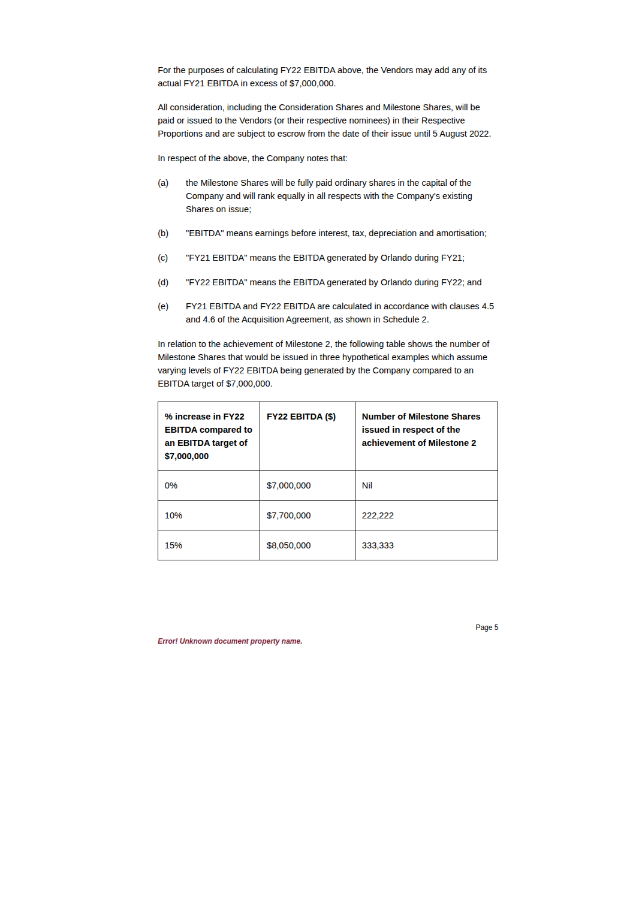For the purposes of calculating FY22 EBITDA above, the Vendors may add any of its actual FY21 EBITDA in excess of $7,000,000.
All consideration, including the Consideration Shares and Milestone Shares, will be paid or issued to the Vendors (or their respective nominees) in their Respective Proportions and are subject to escrow from the date of their issue until 5 August 2022.
In respect of the above, the Company notes that:
(a)
the Milestone Shares will be fully paid ordinary shares in the capital of the Company and will rank equally in all respects with the Company's existing Shares on issue;
(b)
"EBITDA" means earnings before interest, tax, depreciation and amortisation;
(c)
"FY21 EBITDA" means the EBITDA generated by Orlando during FY21;
(d)
"FY22 EBITDA" means the EBITDA generated by Orlando during FY22; and
(e)
FY21 EBITDA and FY22 EBITDA are calculated in accordance with clauses 4.5 and 4.6 of the Acquisition Agreement, as shown in Schedule 2.
In relation to the achievement of Milestone 2, the following table shows the number of Milestone Shares that would be issued in three hypothetical examples which assume varying levels of FY22 EBITDA being generated by the Company compared to an EBITDA target of $7,000,000.
| % increase in FY22 EBITDA compared to an EBITDA target of $7,000,000 | FY22 EBITDA ($) | Number of Milestone Shares issued in respect of the achievement of Milestone 2 |
| --- | --- | --- |
| 0% | $7,000,000 | Nil |
| 10% | $7,700,000 | 222,222 |
| 15% | $8,050,000 | 333,333 |
Page 5
Error! Unknown document property name.